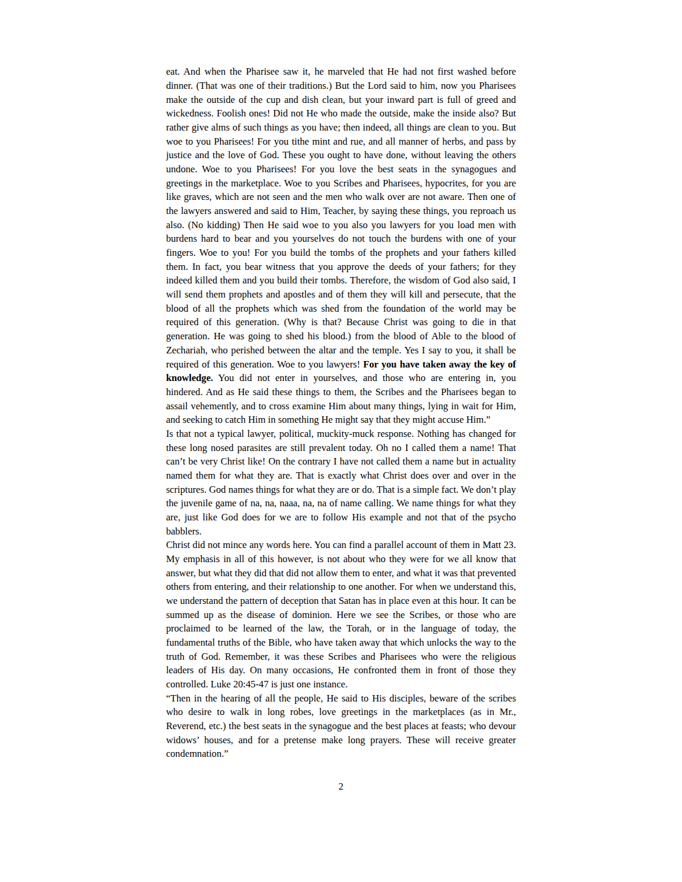eat. And when the Pharisee saw it, he marveled that He had not first washed before dinner. (That was one of their traditions.) But the Lord said to him, now you Pharisees make the outside of the cup and dish clean, but your inward part is full of greed and wickedness. Foolish ones! Did not He who made the outside, make the inside also? But rather give alms of such things as you have; then indeed, all things are clean to you. But woe to you Pharisees! For you tithe mint and rue, and all manner of herbs, and pass by justice and the love of God. These you ought to have done, without leaving the others undone. Woe to you Pharisees! For you love the best seats in the synagogues and greetings in the marketplace. Woe to you Scribes and Pharisees, hypocrites, for you are like graves, which are not seen and the men who walk over are not aware. Then one of the lawyers answered and said to Him, Teacher, by saying these things, you reproach us also. (No kidding) Then He said woe to you also you lawyers for you load men with burdens hard to bear and you yourselves do not touch the burdens with one of your fingers. Woe to you! For you build the tombs of the prophets and your fathers killed them. In fact, you bear witness that you approve the deeds of your fathers; for they indeed killed them and you build their tombs. Therefore, the wisdom of God also said, I will send them prophets and apostles and of them they will kill and persecute, that the blood of all the prophets which was shed from the foundation of the world may be required of this generation. (Why is that? Because Christ was going to die in that generation. He was going to shed his blood.) from the blood of Able to the blood of Zechariah, who perished between the altar and the temple. Yes I say to you, it shall be required of this generation. Woe to you lawyers! For you have taken away the key of knowledge. You did not enter in yourselves, and those who are entering in, you hindered. And as He said these things to them, the Scribes and the Pharisees began to assail vehemently, and to cross examine Him about many things, lying in wait for Him, and seeking to catch Him in something He might say that they might accuse Him.”
Is that not a typical lawyer, political, muckity-muck response. Nothing has changed for these long nosed parasites are still prevalent today. Oh no I called them a name! That can’t be very Christ like! On the contrary I have not called them a name but in actuality named them for what they are. That is exactly what Christ does over and over in the scriptures. God names things for what they are or do. That is a simple fact. We don’t play the juvenile game of na, na, naaa, na, na of name calling. We name things for what they are, just like God does for we are to follow His example and not that of the psycho babblers.
Christ did not mince any words here. You can find a parallel account of them in Matt 23. My emphasis in all of this however, is not about who they were for we all know that answer, but what they did that did not allow them to enter, and what it was that prevented others from entering, and their relationship to one another. For when we understand this, we understand the pattern of deception that Satan has in place even at this hour. It can be summed up as the disease of dominion. Here we see the Scribes, or those who are proclaimed to be learned of the law, the Torah, or in the language of today, the fundamental truths of the Bible, who have taken away that which unlocks the way to the truth of God. Remember, it was these Scribes and Pharisees who were the religious leaders of His day. On many occasions, He confronted them in front of those they controlled. Luke 20:45-47 is just one instance.
“Then in the hearing of all the people, He said to His disciples, beware of the scribes who desire to walk in long robes, love greetings in the marketplaces (as in Mr., Reverend, etc.) the best seats in the synagogue and the best places at feasts; who devour widows’ houses, and for a pretense make long prayers. These will receive greater condemnation.”
2